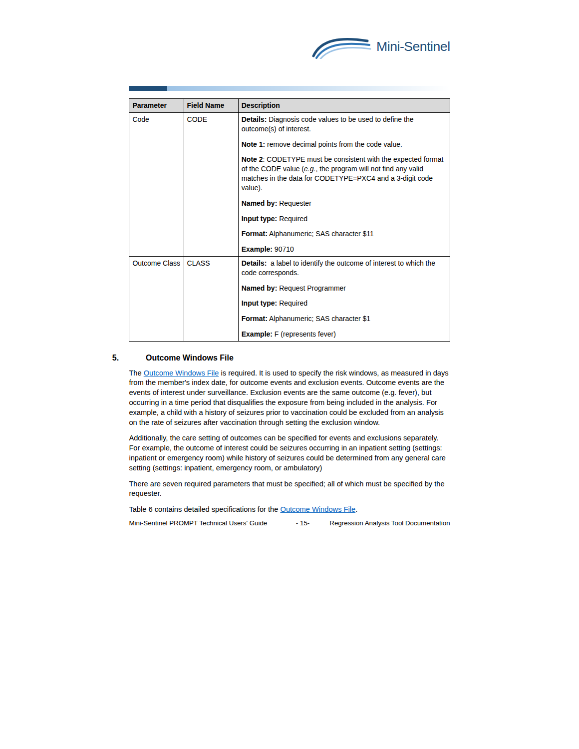Mini-Sentinel
| Parameter | Field Name | Description |
| --- | --- | --- |
| Code | CODE | Details: Diagnosis code values to be used to define the outcome(s) of interest. Note 1: remove decimal points from the code value. Note 2 : CODETYPE must be consistent with the expected format of the CODE value ( e.g. , the program will not find any valid matches in the data for CODETYPE=PXC4 and a 3-digit code value). Named by: Requester Input type: Required Format: Alphanumeric; SAS character $11 Example: 90710 |
| Outcome Class | CLASS | Details: a label to identify the outcome of interest to which the code corresponds. Named by: Request Programmer Input type: Required Format: Alphanumeric; SAS character $1 Example: F (represents fever) |
5. Outcome Windows File
The Outcome Windows File is required. It is used to specify the risk windows, as measured in days from the member's index date, for outcome events and exclusion events. Outcome events are the events of interest under surveillance. Exclusion events are the same outcome (e.g. fever), but occurring in a time period that disqualifies the exposure from being included in the analysis. For example, a child with a history of seizures prior to vaccination could be excluded from an analysis on the rate of seizures after vaccination through setting the exclusion window.
Additionally, the care setting of outcomes can be specified for events and exclusions separately. For example, the outcome of interest could be seizures occurring in an inpatient setting (settings: inpatient or emergency room) while history of seizures could be determined from any general care setting (settings: inpatient, emergency room, or ambulatory)
There are seven required parameters that must be specified; all of which must be specified by the requester.
Table 6 contains detailed specifications for the Outcome Windows File.
Mini-Sentinel PROMPT Technical Users' Guide
- 15-
Regression Analysis Tool Documentation